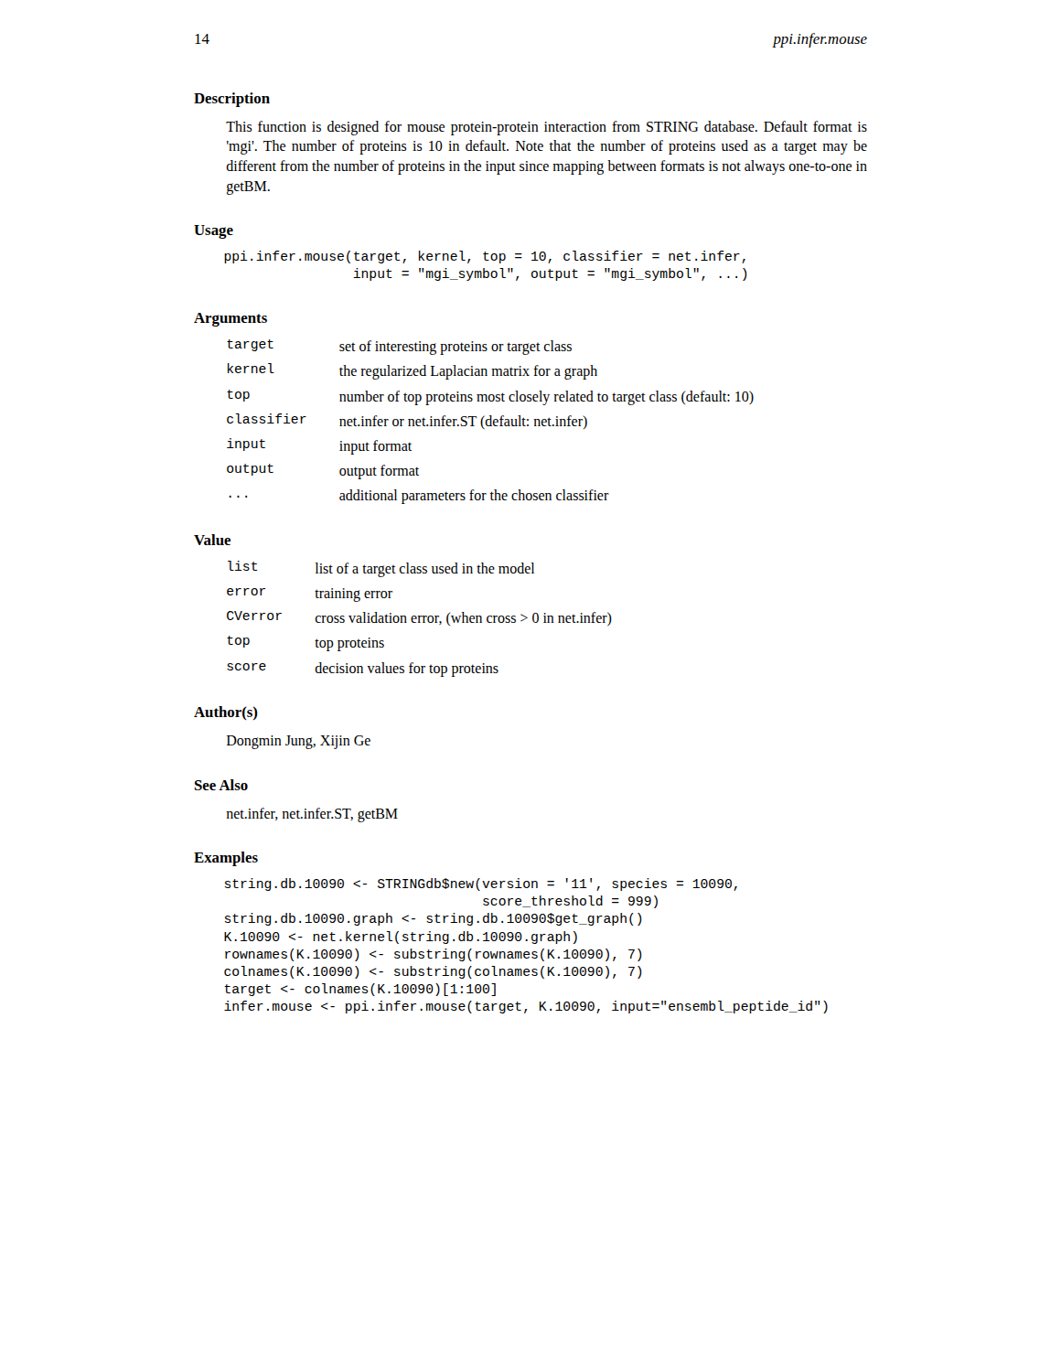14 ppi.infer.mouse
Description
This function is designed for mouse protein-protein interaction from STRING database. Default format is 'mgi'. The number of proteins is 10 in default. Note that the number of proteins used as a target may be different from the number of proteins in the input since mapping between formats is not always one-to-one in getBM.
Usage
ppi.infer.mouse(target, kernel, top = 10, classifier = net.infer,
                input = "mgi_symbol", output = "mgi_symbol", ...)
Arguments
target
set of interesting proteins or target class
kernel
the regularized Laplacian matrix for a graph
top
number of top proteins most closely related to target class (default: 10)
classifier
net.infer or net.infer.ST (default: net.infer)
input
input format
output
output format
...
additional parameters for the chosen classifier
Value
list
list of a target class used in the model
error
training error
CVerror
cross validation error, (when cross > 0 in net.infer)
top
top proteins
score
decision values for top proteins
Author(s)
Dongmin Jung, Xijin Ge
See Also
net.infer, net.infer.ST, getBM
Examples
string.db.10090 <- STRINGdb$new(version = '11', species = 10090,
                                score_threshold = 999)
string.db.10090.graph <- string.db.10090$get_graph()
K.10090 <- net.kernel(string.db.10090.graph)
rownames(K.10090) <- substring(rownames(K.10090), 7)
colnames(K.10090) <- substring(colnames(K.10090), 7)
target <- colnames(K.10090)[1:100]
infer.mouse <- ppi.infer.mouse(target, K.10090, input="ensembl_peptide_id")